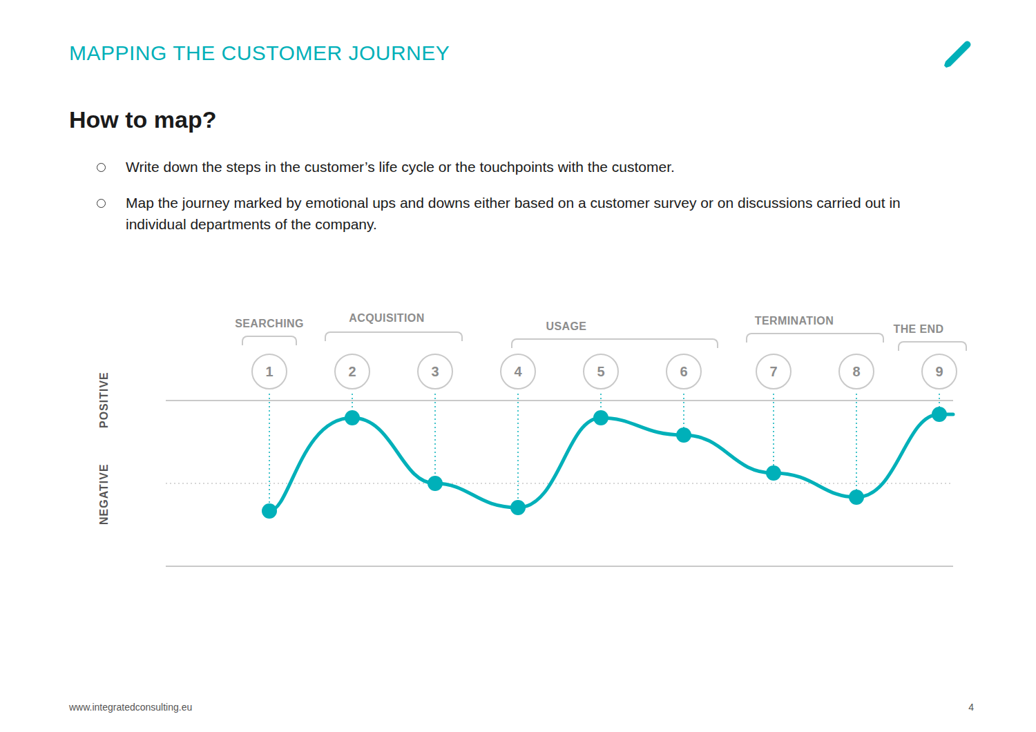MAPPING THE CUSTOMER JOURNEY
How to map?
Write down the steps in the customer’s life cycle or the touchpoints with the customer.
Map the journey marked by emotional ups and downs either based on a customer survey or on discussions carried out in individual departments of the company.
SEARCHING
ACQUISITION
USAGE
TERMINATION
THE END
1
2
3
4
5
6
7
8
9
POSITIVE
NEGATIVE
www.integratedconsulting.eu
4